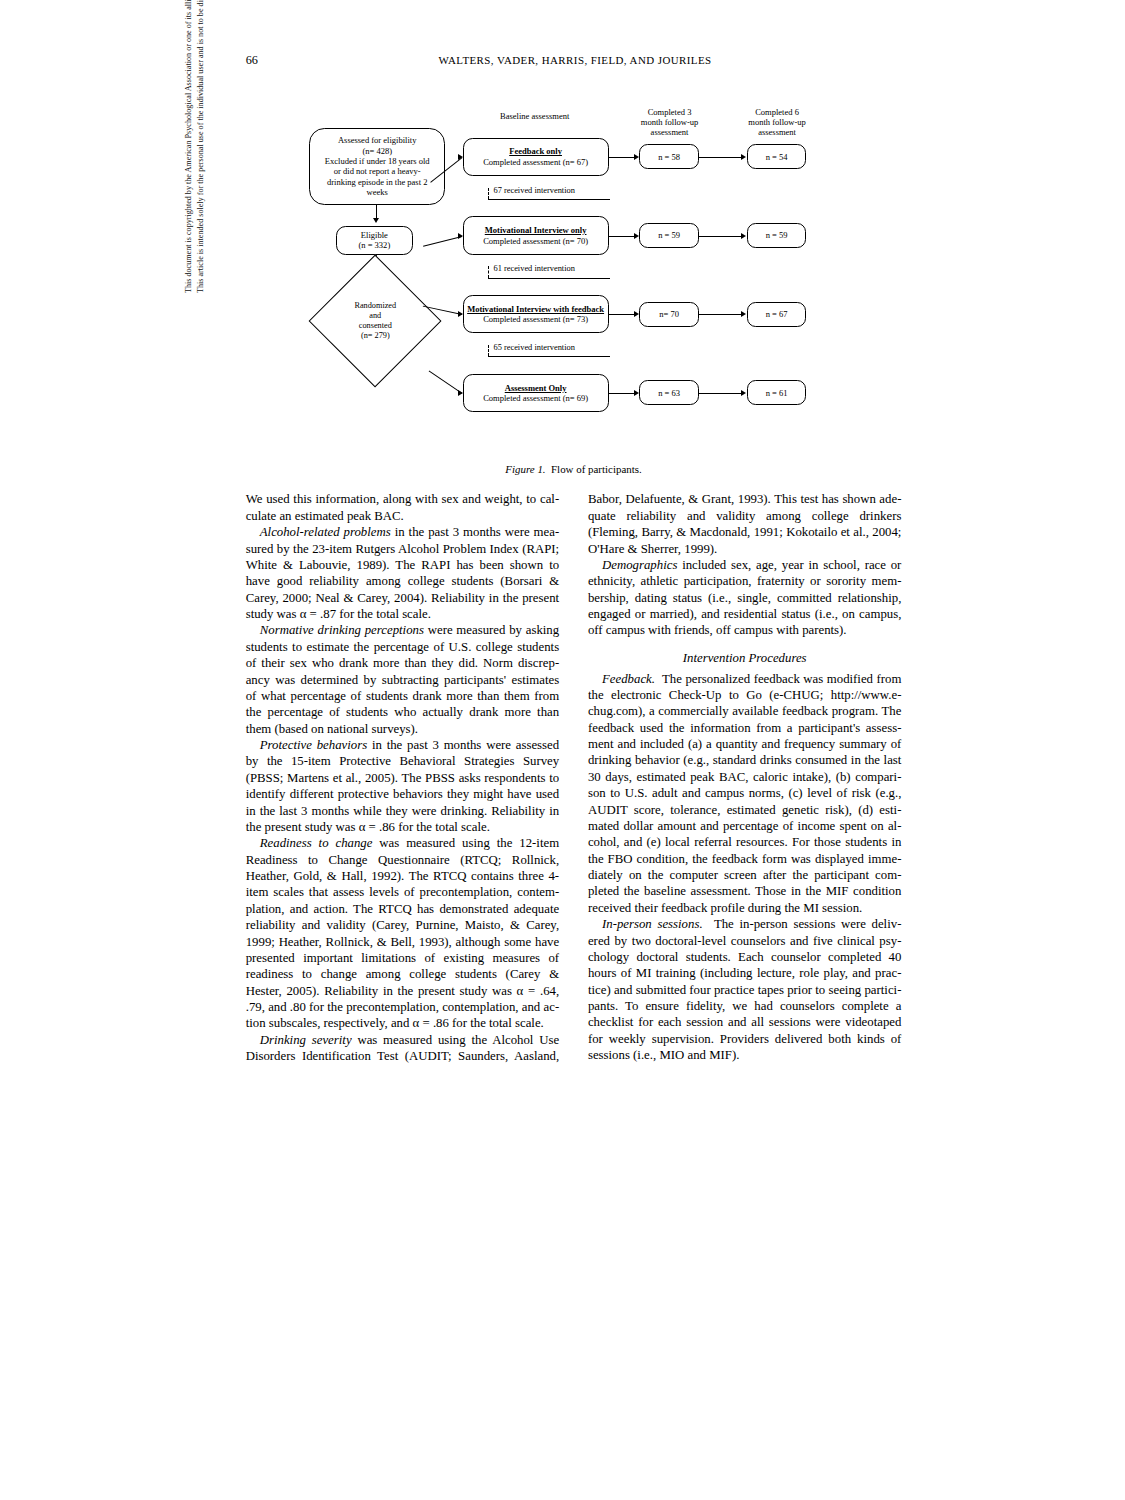66 WALTERS, VADER, HARRIS, FIELD, AND JOURILES
This document is copyrighted by the American Psychological Association or one of its allied publishers. This article is intended solely for the personal use of the individual user and is not to be disseminated broadly.
Baseline assessment
Completed 3
month follow-up
assessment
Completed 6
month follow-up
assessment
Assessed for eligibility
(n= 428)
Excluded if under 18 years old
or did not report a heavy-
drinking episode in the past 2
weeks
Eligible
(n = 332)
Randomized
and
consented
(n= 279)
Feedback only
Completed assessment (n= 67)
Motivational Interview only
Completed assessment (n= 70)
Motivational Interview with feedback
Completed assessment (n= 73)
Assessment Only
Completed assessment (n= 69)
67 received intervention
61 received intervention
65 received intervention
n = 58
n = 54
n = 59
n = 59
n= 70
n = 67
n = 63
n = 61
Figure 1. Flow of participants.
We used this information, along with sex and weight, to calculate an estimated peak BAC.
Alcohol-related problems in the past 3 months were measured by the 23-item Rutgers Alcohol Problem Index (RAPI; White & Labouvie, 1989). The RAPI has been shown to have good reliability among college students (Borsari & Carey, 2000; Neal & Carey, 2004). Reliability in the present study was α = .87 for the total scale.
Normative drinking perceptions were measured by asking students to estimate the percentage of U.S. college students of their sex who drank more than they did. Norm discrepancy was determined by subtracting participants' estimates of what percentage of students drank more than them from the percentage of students who actually drank more than them (based on national surveys).
Protective behaviors in the past 3 months were assessed by the 15-item Protective Behavioral Strategies Survey (PBSS; Martens et al., 2005). The PBSS asks respondents to identify different protective behaviors they might have used in the last 3 months while they were drinking. Reliability in the present study was α = .86 for the total scale.
Readiness to change was measured using the 12-item Readiness to Change Questionnaire (RTCQ; Rollnick, Heather, Gold, & Hall, 1992). The RTCQ contains three 4-item scales that assess levels of precontemplation, contemplation, and action. The RTCQ has demonstrated adequate reliability and validity (Carey, Purnine, Maisto, & Carey, 1999; Heather, Rollnick, & Bell, 1993), although some have presented important limitations of existing measures of readiness to change among college students (Carey & Hester, 2005). Reliability in the present study was α = .64, .79, and .80 for the precontemplation, contemplation, and action subscales, respectively, and α = .86 for the total scale.
Drinking severity was measured using the Alcohol Use Disorders Identification Test (AUDIT; Saunders, Aasland, Babor, Delafuente, & Grant, 1993). This test has shown adequate reliability and validity among college drinkers (Fleming, Barry, & Macdonald, 1991; Kokotailo et al., 2004; O'Hare & Sherrer, 1999).
Demographics included sex, age, year in school, race or ethnicity, athletic participation, fraternity or sorority membership, dating status (i.e., single, committed relationship, engaged or married), and residential status (i.e., on campus, off campus with friends, off campus with parents).
Intervention Procedures
Feedback. The personalized feedback was modified from the electronic Check-Up to Go (e-CHUG; http://www.e-chug.com), a commercially available feedback program. The feedback used the information from a participant's assessment and included (a) a quantity and frequency summary of drinking behavior (e.g., standard drinks consumed in the last 30 days, estimated peak BAC, caloric intake), (b) comparison to U.S. adult and campus norms, (c) level of risk (e.g., AUDIT score, tolerance, estimated genetic risk), (d) estimated dollar amount and percentage of income spent on alcohol, and (e) local referral resources. For those students in the FBO condition, the feedback form was displayed immediately on the computer screen after the participant completed the baseline assessment. Those in the MIF condition received their feedback profile during the MI session.
In-person sessions. The in-person sessions were delivered by two doctoral-level counselors and five clinical psychology doctoral students. Each counselor completed 40 hours of MI training (including lecture, role play, and practice) and submitted four practice tapes prior to seeing participants. To ensure fidelity, we had counselors complete a checklist for each session and all sessions were videotaped for weekly supervision. Providers delivered both kinds of sessions (i.e., MIO and MIF).